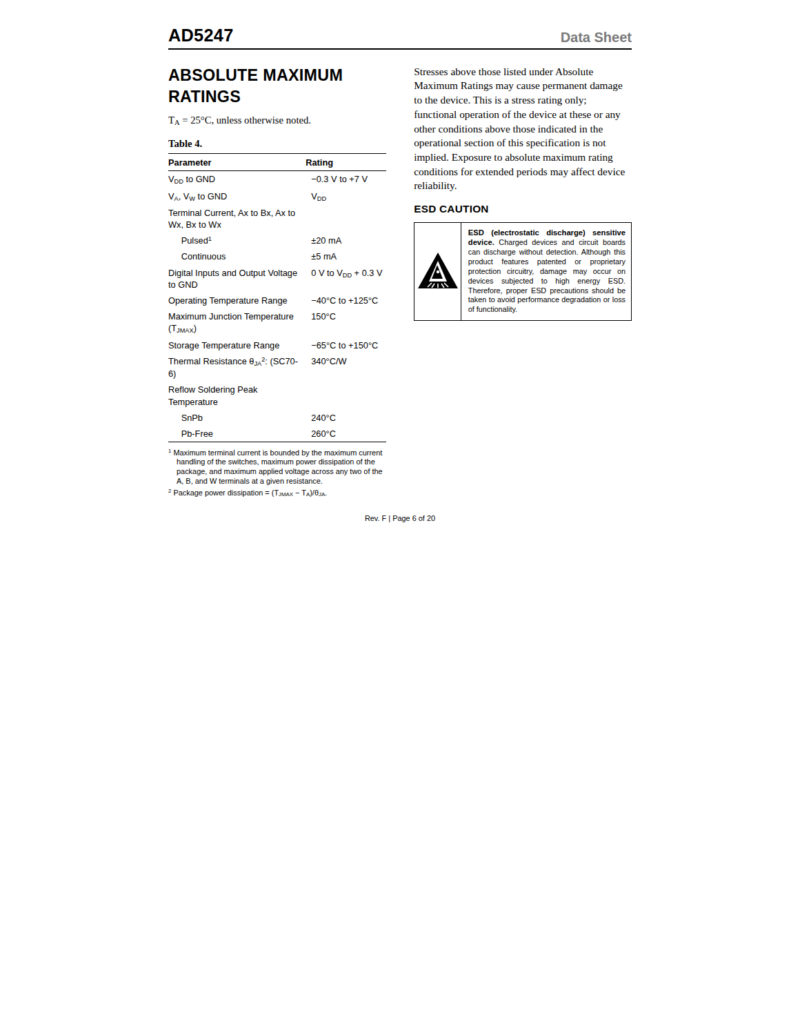AD5247
Data Sheet
ABSOLUTE MAXIMUM RATINGS
TA = 25°C, unless otherwise noted.
Table 4.
| Parameter | Rating |
| --- | --- |
| V DD to GND | −0.3 V to +7 V |
| V A , V W to GND | V DD |
| Terminal Current, Ax to Bx, Ax to Wx, Bx to Wx | |
| Pulsed 1 | ±20 mA |
| Continuous | ±5 mA |
| Digital Inputs and Output Voltage to GND | 0 V to V DD + 0.3 V |
| Operating Temperature Range | −40°C to +125°C |
| Maximum Junction Temperature (T JMAX ) | 150°C |
| Storage Temperature Range | −65°C to +150°C |
| Thermal Resistance θ JA 2 : (SC70-6) | 340°C/W |
| Reflow Soldering Peak Temperature | |
| SnPb | 240°C |
| Pb-Free | 260°C |
1 Maximum terminal current is bounded by the maximum current handling of the switches, maximum power dissipation of the package, and maximum applied voltage across any two of the A, B, and W terminals at a given resistance.
2 Package power dissipation = (TJMAX − TA)/θJA.
Stresses above those listed under Absolute Maximum Ratings may cause permanent damage to the device. This is a stress rating only; functional operation of the device at these or any other conditions above those indicated in the operational section of this specification is not implied. Exposure to absolute maximum rating conditions for extended periods may affect device reliability.
ESD CAUTION
ESD (electrostatic discharge) sensitive device. Charged devices and circuit boards can discharge without detection. Although this product features patented or proprietary protection circuitry, damage may occur on devices subjected to high energy ESD. Therefore, proper ESD precautions should be taken to avoid performance degradation or loss of functionality.
Rev. F | Page 6 of 20